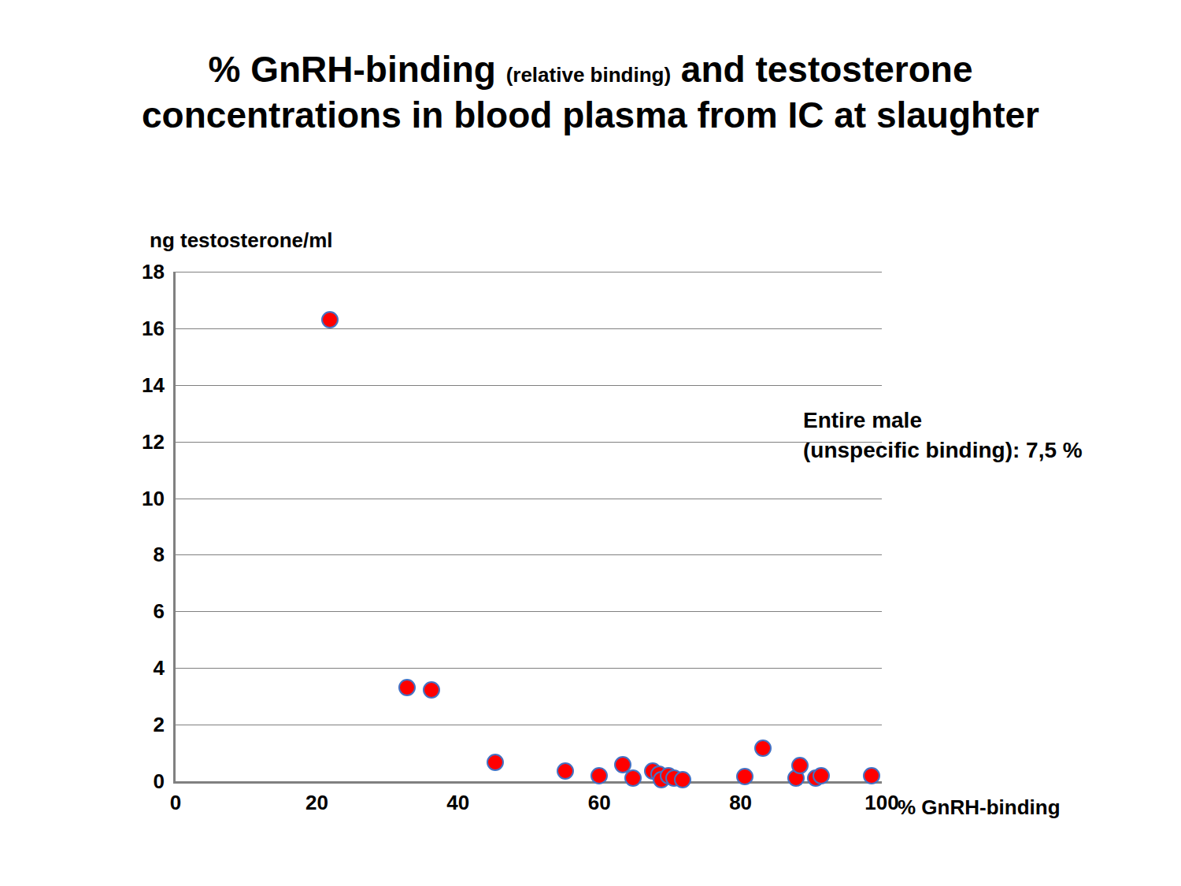% GnRH-binding (relative binding) and testosterone
concentrations in blood plasma from IC at slaughter
ng testosterone/ml
Entire male
(unspecific binding): 7,5 %
18
16
14
12
10
8
6
4
2
0
0
20
40
60
80
100
% GnRH-binding